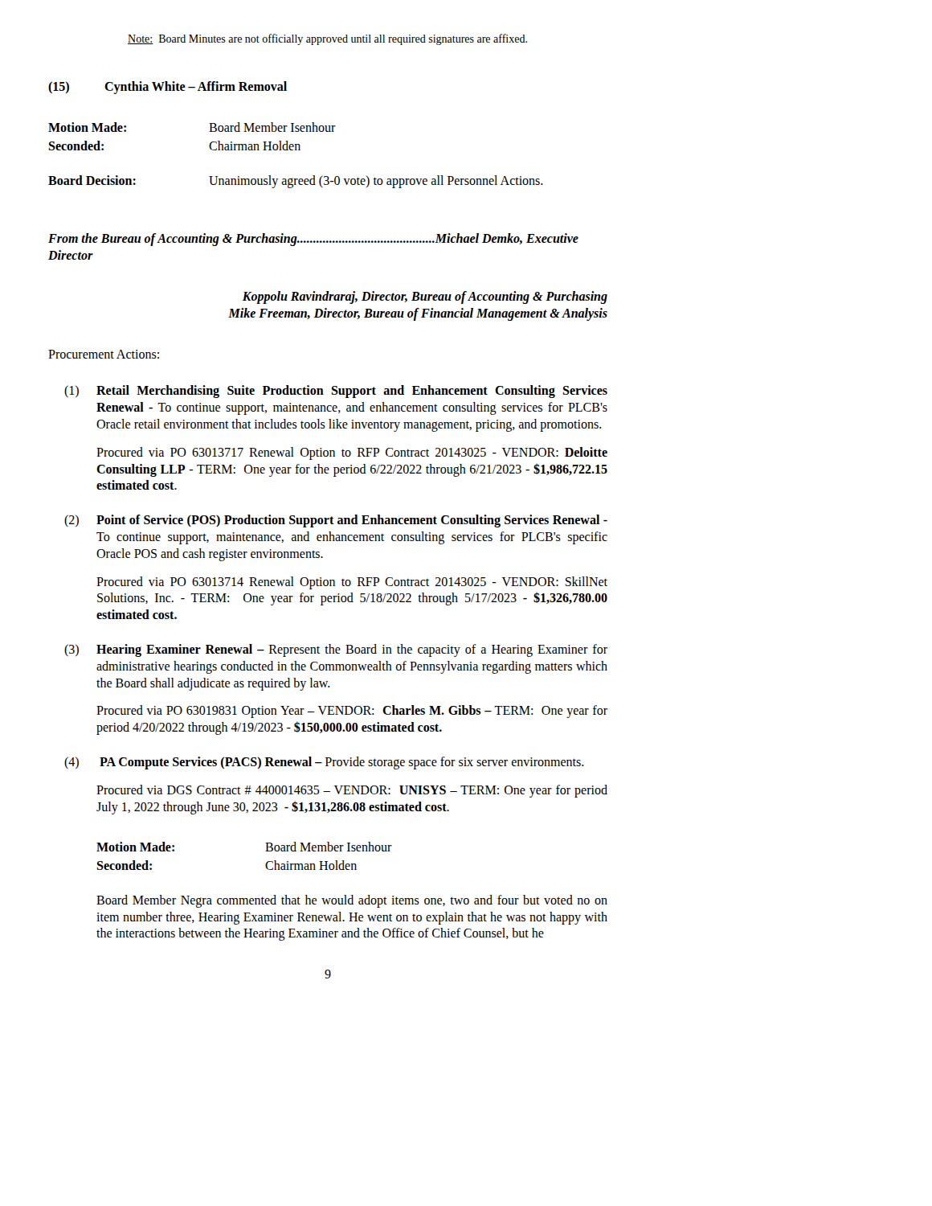Note: Board Minutes are not officially approved until all required signatures are affixed.
(15) Cynthia White – Affirm Removal
| Motion Made: | Board Member Isenhour |
| Seconded: | Chairman Holden |
| Board Decision: | Unanimously agreed (3-0 vote) to approve all Personnel Actions. |
From the Bureau of Accounting & Purchasing........................................... Michael Demko, Executive Director
Koppolu Ravindraraj, Director, Bureau of Accounting & Purchasing
Mike Freeman, Director, Bureau of Financial Management & Analysis
Procurement Actions:
(1) Retail Merchandising Suite Production Support and Enhancement Consulting Services Renewal - To continue support, maintenance, and enhancement consulting services for PLCB's Oracle retail environment that includes tools like inventory management, pricing, and promotions.
Procured via PO 63013717 Renewal Option to RFP Contract 20143025 - VENDOR: Deloitte Consulting LLP - TERM: One year for the period 6/22/2022 through 6/21/2023 - $1,986,722.15 estimated cost.
(2) Point of Service (POS) Production Support and Enhancement Consulting Services Renewal - To continue support, maintenance, and enhancement consulting services for PLCB's specific Oracle POS and cash register environments.
Procured via PO 63013714 Renewal Option to RFP Contract 20143025 - VENDOR: SkillNet Solutions, Inc. - TERM: One year for period 5/18/2022 through 5/17/2023 - $1,326,780.00 estimated cost.
(3) Hearing Examiner Renewal – Represent the Board in the capacity of a Hearing Examiner for administrative hearings conducted in the Commonwealth of Pennsylvania regarding matters which the Board shall adjudicate as required by law.
Procured via PO 63019831 Option Year – VENDOR: Charles M. Gibbs – TERM: One year for period 4/20/2022 through 4/19/2023 - $150,000.00 estimated cost.
(4) PA Compute Services (PACS) Renewal – Provide storage space for six server environments.
Procured via DGS Contract # 4400014635 – VENDOR: UNISYS – TERM: One year for period July 1, 2022 through June 30, 2023 - $1,131,286.08 estimated cost.
| Motion Made: | Board Member Isenhour |
| Seconded: | Chairman Holden |
Board Member Negra commented that he would adopt items one, two and four but voted no on item number three, Hearing Examiner Renewal. He went on to explain that he was not happy with the interactions between the Hearing Examiner and the Office of Chief Counsel, but he
9